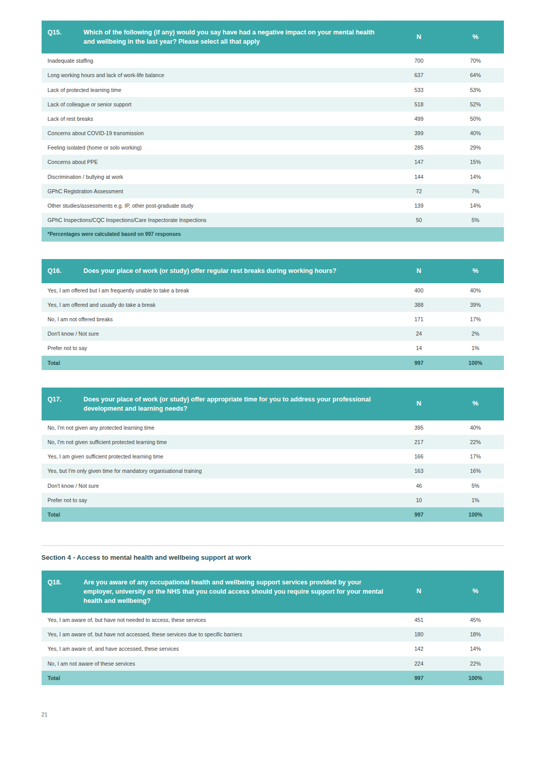| Q15. | Which of the following (if any) would you say have had a negative impact on your mental health and wellbeing in the last year? Please select all that apply | N | % |
| --- | --- | --- | --- |
| Inadequate staffing | 700 | 70% |
| Long working hours and lack of work-life balance | 637 | 64% |
| Lack of protected learning time | 533 | 53% |
| Lack of colleague or senior support | 518 | 52% |
| Lack of rest breaks | 499 | 50% |
| Concerns about COVID-19 transmission | 399 | 40% |
| Feeling isolated (home or solo working) | 285 | 29% |
| Concerns about PPE | 147 | 15% |
| Discrimination / bullying at work | 144 | 14% |
| GPhC Registration Assessment | 72 | 7% |
| Other studies/assessments e.g. IP, other post-graduate study | 139 | 14% |
| GPhC Inspections/CQC Inspections/Care Inspectorate Inspections | 50 | 5% |
| *Percentages were calculated based on 997 responses |
| Q16. | Does your place of work (or study) offer regular rest breaks during working hours? | N | % |
| --- | --- | --- | --- |
| Yes, I am offered but I am frequently unable to take a break | 400 | 40% |
| Yes, I am offered and usually do take a break | 388 | 39% |
| No, I am not offered breaks | 171 | 17% |
| Don't know / Not sure | 24 | 2% |
| Prefer not to say | 14 | 1% |
| Total | 997 | 100% |
| Q17. | Does your place of work (or study) offer appropriate time for you to address your professional development and learning needs? | N | % |
| --- | --- | --- | --- |
| No, I'm not given any protected learning time | 395 | 40% |
| No, I'm not given sufficient protected learning time | 217 | 22% |
| Yes, I am given sufficient protected learning time | 166 | 17% |
| Yes, but I'm only given time for mandatory organisational training | 163 | 16% |
| Don't know / Not sure | 46 | 5% |
| Prefer not to say | 10 | 1% |
| Total | 997 | 100% |
Section 4 - Access to mental health and wellbeing support at work
| Q18. | Are you aware of any occupational health and wellbeing support services provided by your employer, university or the NHS that you could access should you require support for your mental health and wellbeing? | N | % |
| --- | --- | --- | --- |
| Yes, I am aware of, but have not needed to access, these services | 451 | 45% |
| Yes, I am aware of, but have not accessed, these services due to specific barriers | 180 | 18% |
| Yes, I am aware of, and have accessed, these services | 142 | 14% |
| No, I am not aware of these services | 224 | 22% |
| Total | 997 | 100% |
21